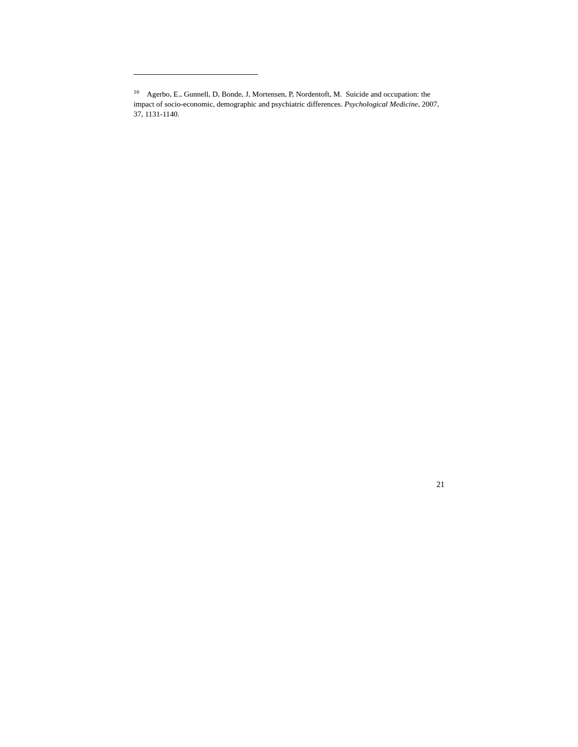16 Agerbo, E., Gunnell, D, Bonde, J, Mortensen, P, Nordentoft, M. Suicide and occupation: the impact of socio-economic, demographic and psychiatric differences. Psychological Medicine, 2007, 37, 1131-1140.
21